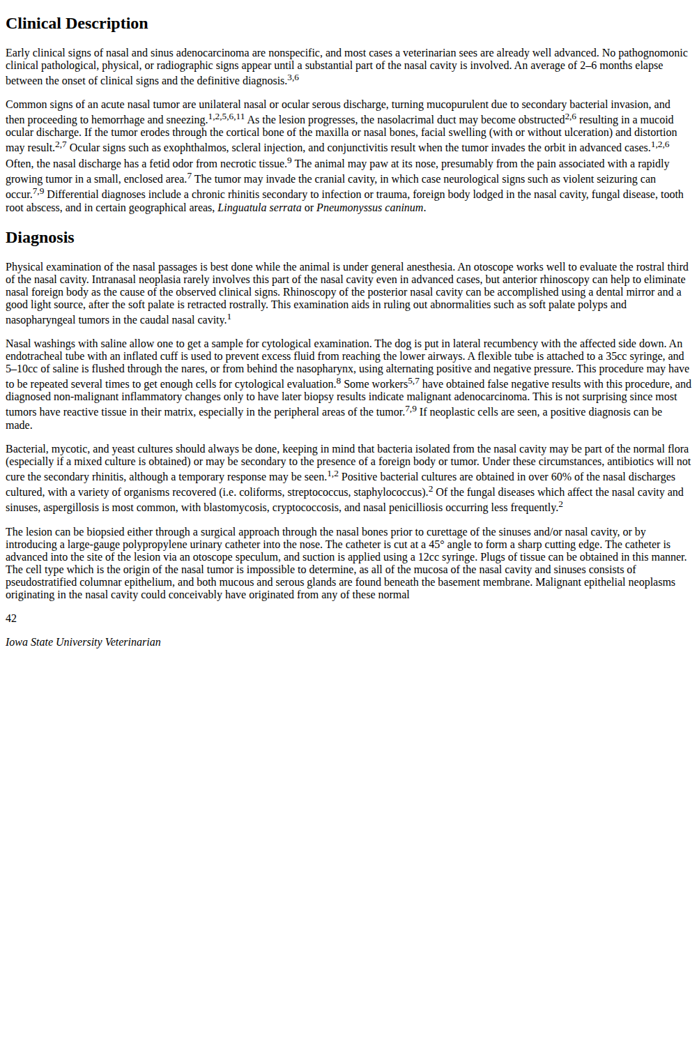Clinical Description
Early clinical signs of nasal and sinus adenocarcinoma are nonspecific, and most cases a veterinarian sees are already well advanced. No pathognomonic clinical pathological, physical, or radiographic signs appear until a substantial part of the nasal cavity is involved. An average of 2–6 months elapse between the onset of clinical signs and the definitive diagnosis.3,6
Common signs of an acute nasal tumor are unilateral nasal or ocular serous discharge, turning mucopurulent due to secondary bacterial invasion, and then proceeding to hemorrhage and sneezing.1,2,5,6,11 As the lesion progresses, the nasolacrimal duct may become obstructed2,6 resulting in a mucoid ocular discharge. If the tumor erodes through the cortical bone of the maxilla or nasal bones, facial swelling (with or without ulceration) and distortion may result.2,7 Ocular signs such as exophthalmos, scleral injection, and conjunctivitis result when the tumor invades the orbit in advanced cases.1,2,6 Often, the nasal discharge has a fetid odor from necrotic tissue.9 The animal may paw at its nose, presumably from the pain associated with a rapidly growing tumor in a small, enclosed area.7 The tumor may invade the cranial cavity, in which case neurological signs such as violent seizuring can occur.7,9 Differential diagnoses include a chronic rhinitis secondary to infection or trauma, foreign body lodged in the nasal cavity, fungal disease, tooth root abscess, and in certain geographical areas, Linguatula serrata or Pneumonyssus caninum.
Diagnosis
Physical examination of the nasal passages is best done while the animal is under general anesthesia. An otoscope works well to evaluate the rostral third of the nasal cavity. Intranasal neoplasia rarely involves this part of the nasal cavity even in advanced cases, but anterior rhinoscopy can help to eliminate nasal foreign body as the cause of the observed clinical signs. Rhinoscopy of the posterior nasal cavity can be accomplished using a dental mirror and a good light source, after the soft palate is retracted rostrally. This examination aids in ruling out abnormalities such as soft palate polyps and nasopharyngeal tumors in the caudal nasal cavity.1
Nasal washings with saline allow one to get a sample for cytological examination. The dog is put in lateral recumbency with the affected side down. An endotracheal tube with an inflated cuff is used to prevent excess fluid from reaching the lower airways. A flexible tube is attached to a 35cc syringe, and 5–10cc of saline is flushed through the nares, or from behind the nasopharynx, using alternating positive and negative pressure. This procedure may have to be repeated several times to get enough cells for cytological evaluation.8 Some workers5,7 have obtained false negative results with this procedure, and diagnosed non-malignant inflammatory changes only to have later biopsy results indicate malignant adenocarcinoma. This is not surprising since most tumors have reactive tissue in their matrix, especially in the peripheral areas of the tumor.7,9 If neoplastic cells are seen, a positive diagnosis can be made.
Bacterial, mycotic, and yeast cultures should always be done, keeping in mind that bacteria isolated from the nasal cavity may be part of the normal flora (especially if a mixed culture is obtained) or may be secondary to the presence of a foreign body or tumor. Under these circumstances, antibiotics will not cure the secondary rhinitis, although a temporary response may be seen.1,2 Positive bacterial cultures are obtained in over 60% of the nasal discharges cultured, with a variety of organisms recovered (i.e. coliforms, streptococcus, staphylococcus).2 Of the fungal diseases which affect the nasal cavity and sinuses, aspergillosis is most common, with blastomycosis, cryptococcosis, and nasal penicilliosis occurring less frequently.2
The lesion can be biopsied either through a surgical approach through the nasal bones prior to curettage of the sinuses and/or nasal cavity, or by introducing a large-gauge polypropylene urinary catheter into the nose. The catheter is cut at a 45° angle to form a sharp cutting edge. The catheter is advanced into the site of the lesion via an otoscope speculum, and suction is applied using a 12cc syringe. Plugs of tissue can be obtained in this manner. The cell type which is the origin of the nasal tumor is impossible to determine, as all of the mucosa of the nasal cavity and sinuses consists of pseudostratified columnar epithelium, and both mucous and serous glands are found beneath the basement membrane. Malignant epithelial neoplasms originating in the nasal cavity could conceivably have originated from any of these normal
42
Iowa State University Veterinarian